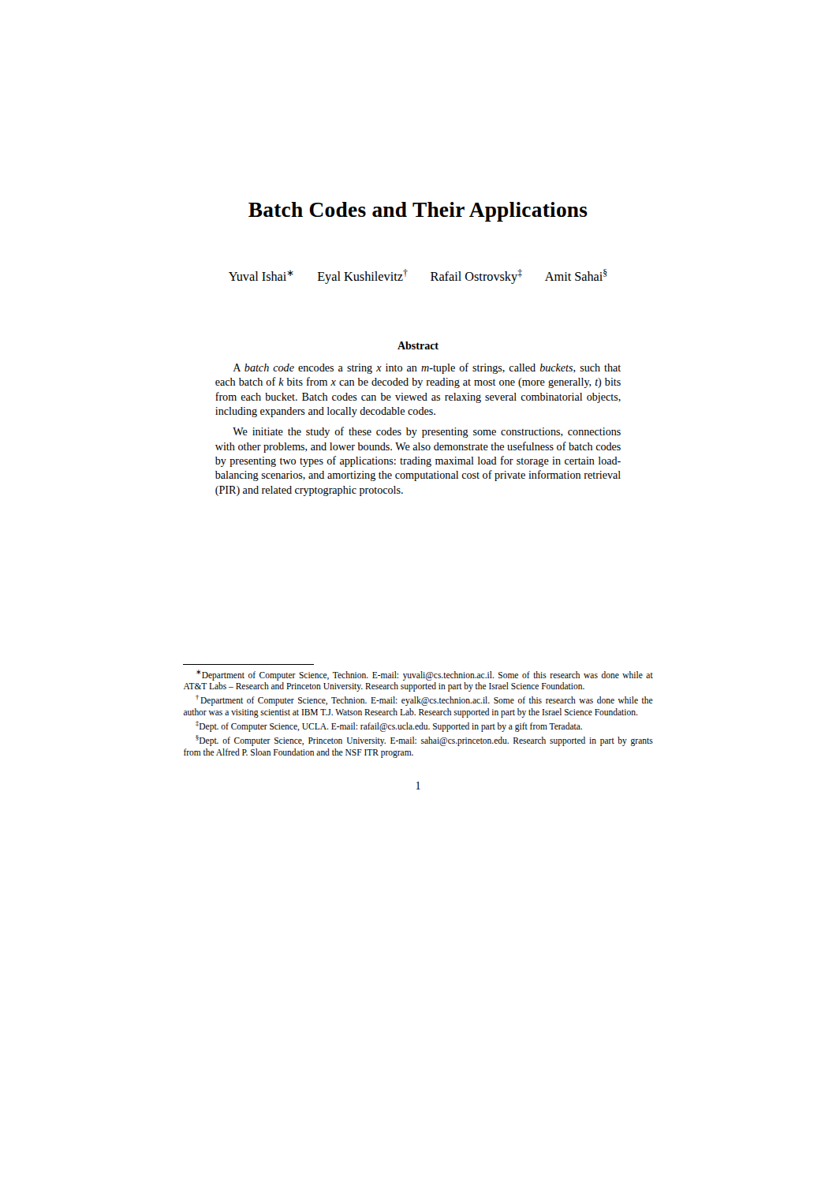Batch Codes and Their Applications
Yuval Ishai∗ Eyal Kushilevitz† Rafail Ostrovsky‡ Amit Sahai§
Abstract
A batch code encodes a string x into an m-tuple of strings, called buckets, such that each batch of k bits from x can be decoded by reading at most one (more generally, t) bits from each bucket. Batch codes can be viewed as relaxing several combinatorial objects, including expanders and locally decodable codes.
We initiate the study of these codes by presenting some constructions, connections with other problems, and lower bounds. We also demonstrate the usefulness of batch codes by presenting two types of applications: trading maximal load for storage in certain load-balancing scenarios, and amortizing the computational cost of private information retrieval (PIR) and related cryptographic protocols.
∗Department of Computer Science, Technion. E-mail: yuvali@cs.technion.ac.il. Some of this research was done while at AT&T Labs – Research and Princeton University. Research supported in part by the Israel Science Foundation.
†Department of Computer Science, Technion. E-mail: eyalk@cs.technion.ac.il. Some of this research was done while the author was a visiting scientist at IBM T.J. Watson Research Lab. Research supported in part by the Israel Science Foundation.
‡Dept. of Computer Science, UCLA. E-mail: rafail@cs.ucla.edu. Supported in part by a gift from Teradata.
§Dept. of Computer Science, Princeton University. E-mail: sahai@cs.princeton.edu. Research supported in part by grants from the Alfred P. Sloan Foundation and the NSF ITR program.
1